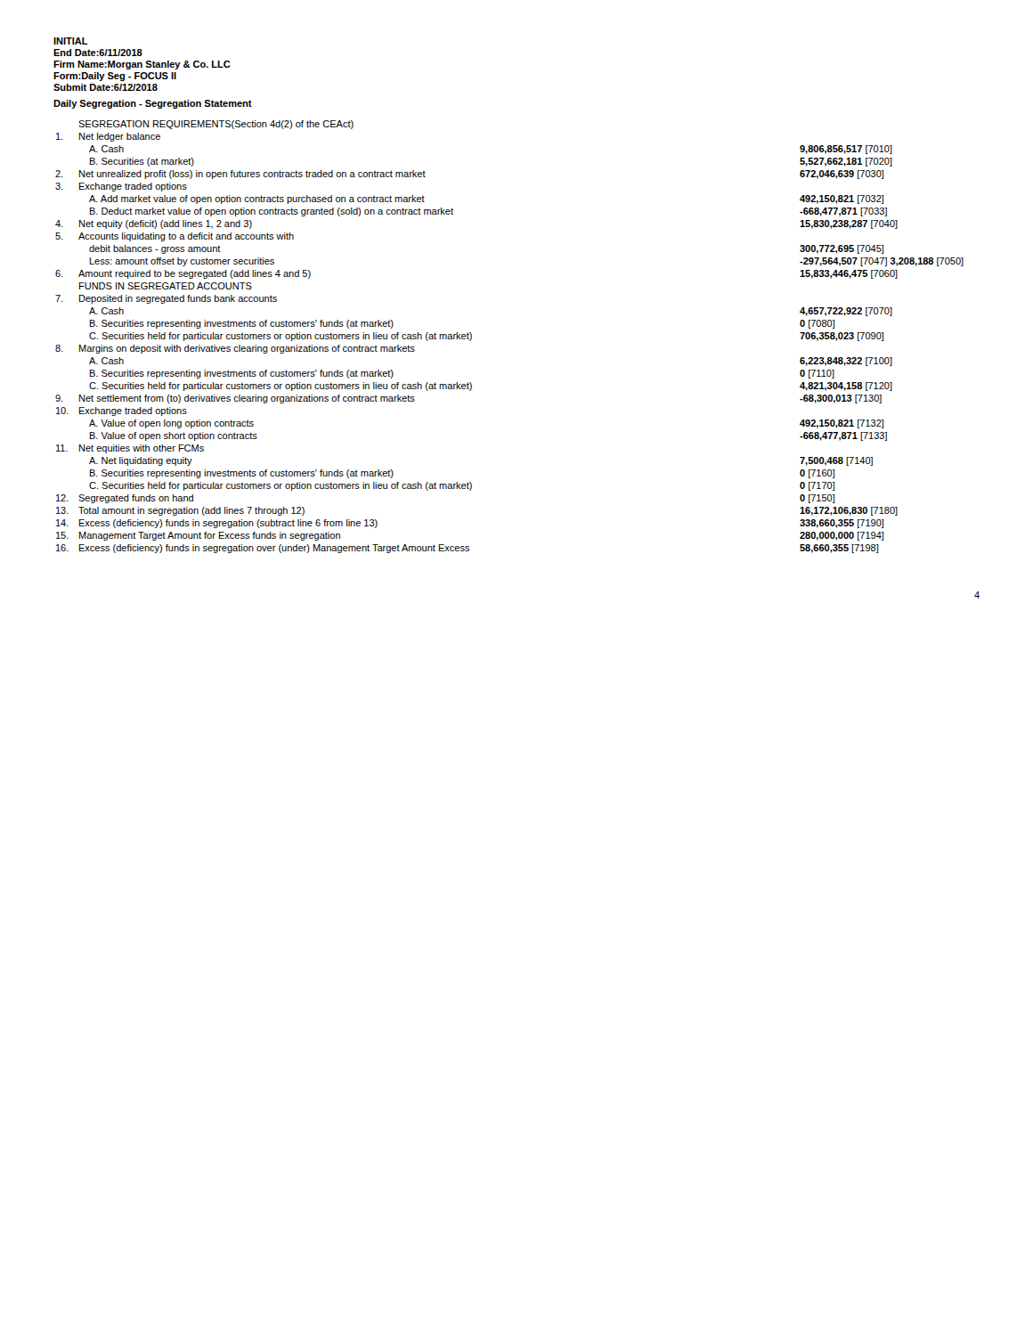INITIAL
End Date:6/11/2018
Firm Name:Morgan Stanley & Co. LLC
Form:Daily Seg - FOCUS II
Submit Date:6/12/2018
Daily Segregation - Segregation Statement
| | SEGREGATION REQUIREMENTS(Section 4d(2) of the CEAct) | |
| 1. | Net ledger balance | |
| | A. Cash | 9,806,856,517 [7010] |
| | B. Securities (at market) | 5,527,662,181 [7020] |
| 2. | Net unrealized profit (loss) in open futures contracts traded on a contract market | 672,046,639 [7030] |
| 3. | Exchange traded options | |
| | A. Add market value of open option contracts purchased on a contract market | 492,150,821 [7032] |
| | B. Deduct market value of open option contracts granted (sold) on a contract market | -668,477,871 [7033] |
| 4. | Net equity (deficit) (add lines 1, 2 and 3) | 15,830,238,287 [7040] |
| 5. | Accounts liquidating to a deficit and accounts with | |
| | debit balances - gross amount | 300,772,695 [7045] |
| | Less: amount offset by customer securities | -297,564,507 [7047] 3,208,188 [7050] |
| 6. | Amount required to be segregated (add lines 4 and 5) | 15,833,446,475 [7060] |
| | FUNDS IN SEGREGATED ACCOUNTS | |
| 7. | Deposited in segregated funds bank accounts | |
| | A. Cash | 4,657,722,922 [7070] |
| | B. Securities representing investments of customers' funds (at market) | 0 [7080] |
| | C. Securities held for particular customers or option customers in lieu of cash (at market) | 706,358,023 [7090] |
| 8. | Margins on deposit with derivatives clearing organizations of contract markets | |
| | A. Cash | 6,223,848,322 [7100] |
| | B. Securities representing investments of customers' funds (at market) | 0 [7110] |
| | C. Securities held for particular customers or option customers in lieu of cash (at market) | 4,821,304,158 [7120] |
| 9. | Net settlement from (to) derivatives clearing organizations of contract markets | -68,300,013 [7130] |
| 10. | Exchange traded options | |
| | A. Value of open long option contracts | 492,150,821 [7132] |
| | B. Value of open short option contracts | -668,477,871 [7133] |
| 11. | Net equities with other FCMs | |
| | A. Net liquidating equity | 7,500,468 [7140] |
| | B. Securities representing investments of customers' funds (at market) | 0 [7160] |
| | C. Securities held for particular customers or option customers in lieu of cash (at market) | 0 [7170] |
| 12. | Segregated funds on hand | 0 [7150] |
| 13. | Total amount in segregation (add lines 7 through 12) | 16,172,106,830 [7180] |
| 14. | Excess (deficiency) funds in segregation (subtract line 6 from line 13) | 338,660,355 [7190] |
| 15. | Management Target Amount for Excess funds in segregation | 280,000,000 [7194] |
| 16. | Excess (deficiency) funds in segregation over (under) Management Target Amount Excess | 58,660,355 [7198] |
4